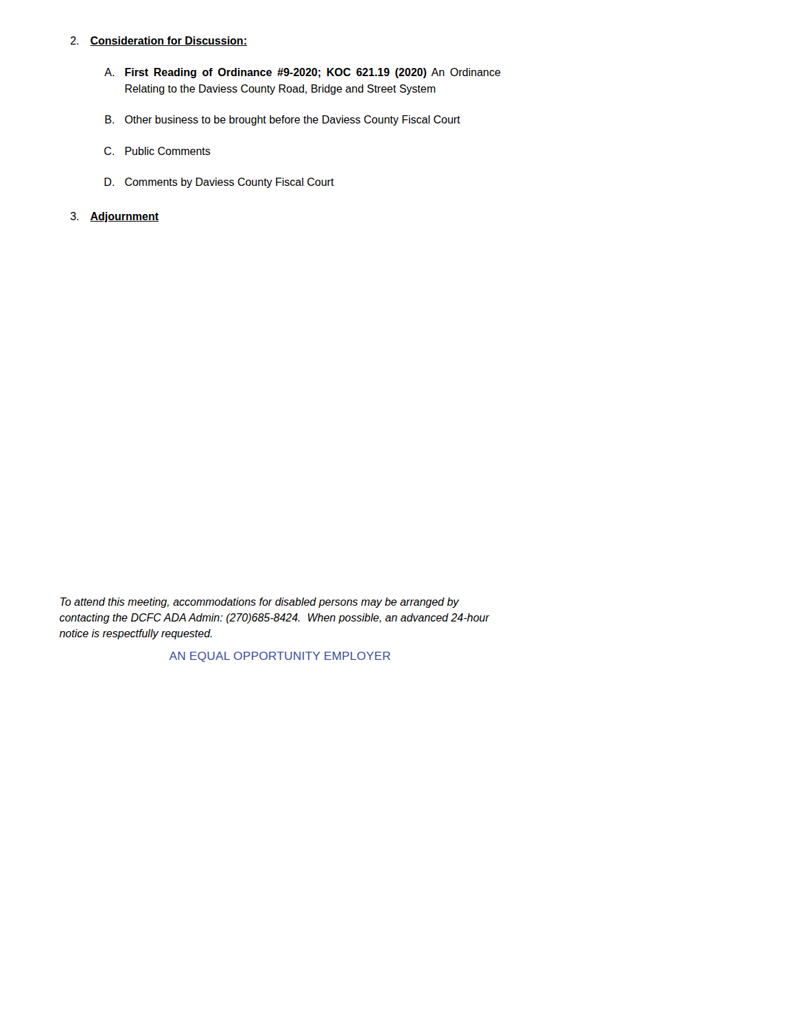Consideration for Discussion:
First Reading of Ordinance #9-2020; KOC 621.19 (2020) An Ordinance Relating to the Daviess County Road, Bridge and Street System
Other business to be brought before the Daviess County Fiscal Court
Public Comments
Comments by Daviess County Fiscal Court
Adjournment
To attend this meeting, accommodations for disabled persons may be arranged by contacting the DCFC ADA Admin: (270)685-8424. When possible, an advanced 24-hour notice is respectfully requested.
AN EQUAL OPPORTUNITY EMPLOYER